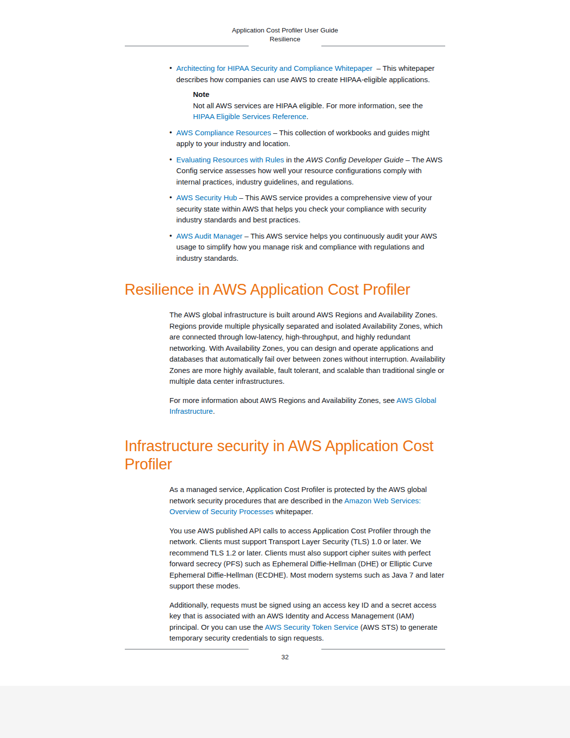Application Cost Profiler User Guide Resilience
Architecting for HIPAA Security and Compliance Whitepaper – This whitepaper describes how companies can use AWS to create HIPAA-eligible applications.
Note Not all AWS services are HIPAA eligible. For more information, see the HIPAA Eligible Services Reference.
AWS Compliance Resources – This collection of workbooks and guides might apply to your industry and location.
Evaluating Resources with Rules in the AWS Config Developer Guide – The AWS Config service assesses how well your resource configurations comply with internal practices, industry guidelines, and regulations.
AWS Security Hub – This AWS service provides a comprehensive view of your security state within AWS that helps you check your compliance with security industry standards and best practices.
AWS Audit Manager – This AWS service helps you continuously audit your AWS usage to simplify how you manage risk and compliance with regulations and industry standards.
Resilience in AWS Application Cost Profiler
The AWS global infrastructure is built around AWS Regions and Availability Zones. Regions provide multiple physically separated and isolated Availability Zones, which are connected through low-latency, high-throughput, and highly redundant networking. With Availability Zones, you can design and operate applications and databases that automatically fail over between zones without interruption. Availability Zones are more highly available, fault tolerant, and scalable than traditional single or multiple data center infrastructures.
For more information about AWS Regions and Availability Zones, see AWS Global Infrastructure.
Infrastructure security in AWS Application Cost Profiler
As a managed service, Application Cost Profiler is protected by the AWS global network security procedures that are described in the Amazon Web Services: Overview of Security Processes whitepaper.
You use AWS published API calls to access Application Cost Profiler through the network. Clients must support Transport Layer Security (TLS) 1.0 or later. We recommend TLS 1.2 or later. Clients must also support cipher suites with perfect forward secrecy (PFS) such as Ephemeral Diffie-Hellman (DHE) or Elliptic Curve Ephemeral Diffie-Hellman (ECDHE). Most modern systems such as Java 7 and later support these modes.
Additionally, requests must be signed using an access key ID and a secret access key that is associated with an AWS Identity and Access Management (IAM) principal. Or you can use the AWS Security Token Service (AWS STS) to generate temporary security credentials to sign requests.
32